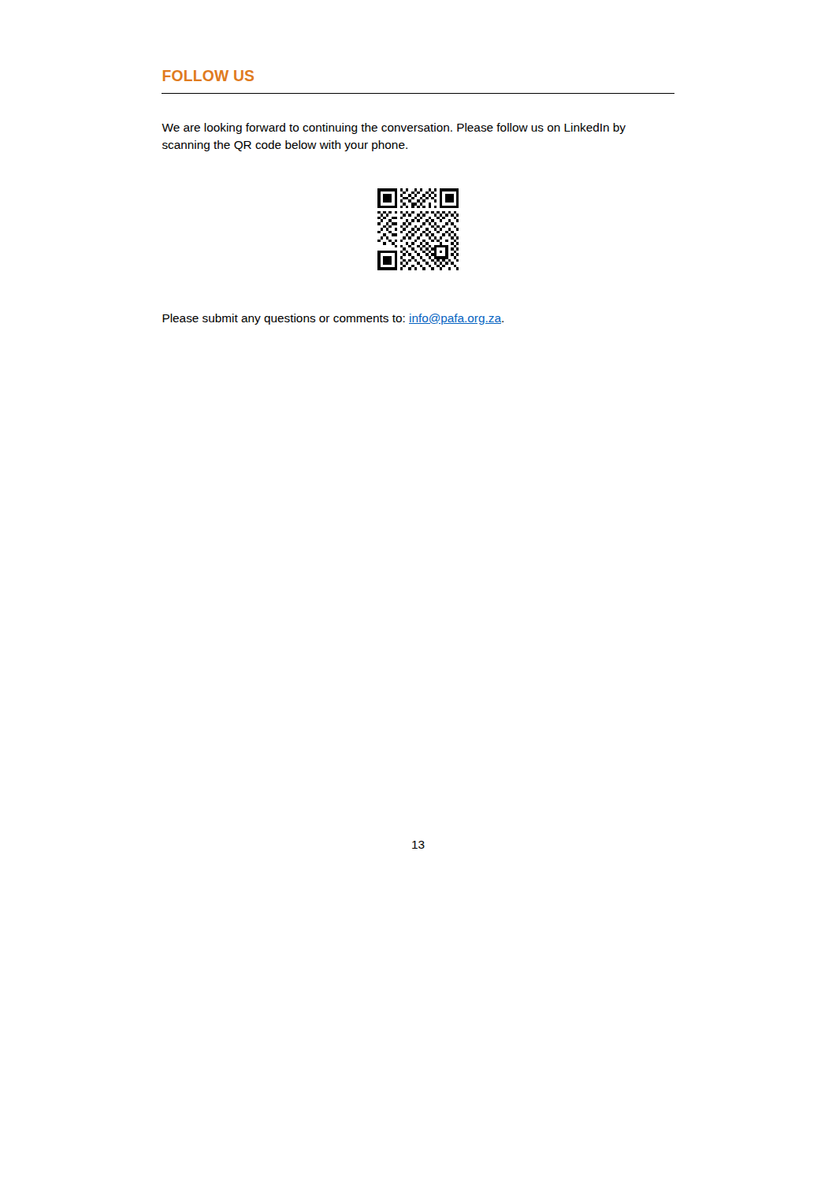FOLLOW US
We are looking forward to continuing the conversation. Please follow us on LinkedIn by scanning the QR code below with your phone.
Please submit any questions or comments to: info@pafa.org.za.
13